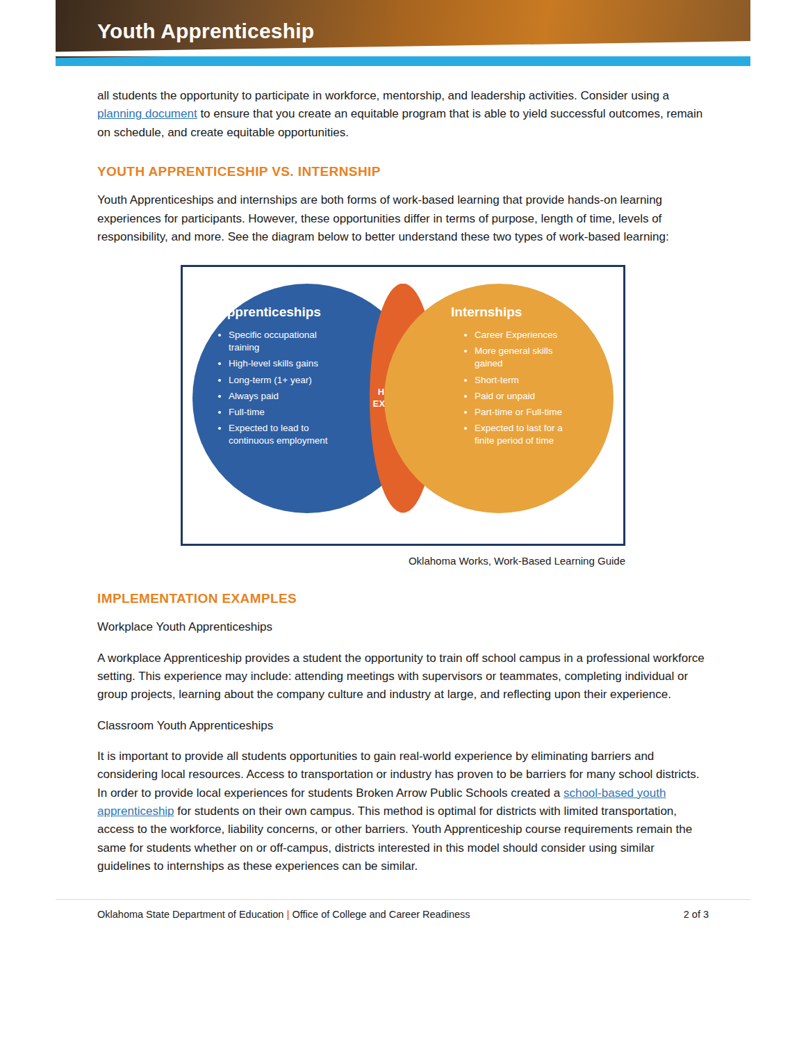Youth Apprenticeship
all students the opportunity to participate in workforce, mentorship, and leadership activities. Consider using a planning document to ensure that you create an equitable program that is able to yield successful outcomes, remain on schedule, and create equitable opportunities.
Youth Apprenticeship vs. Internship
Youth Apprenticeships and internships are both forms of work-based learning that provide hands-on learning experiences for participants. However, these opportunities differ in terms of purpose, length of time, levels of responsibility, and more. See the diagram below to better understand these two types of work-based learning:
Apprenticeships
Specific occupational training
High-level skills gains
Long-term (1+ year)
Always paid
Full-time
Expected to lead to continuous employment
HANDS-ON
EXPERIENCE
Internships
Career Experiences
More general skills gained
Short-term
Paid or unpaid
Part-time or Full-time
Expected to last for a finite period of time
Oklahoma Works, Work-Based Learning Guide
Implementation Examples
Workplace Youth Apprenticeships
A workplace Apprenticeship provides a student the opportunity to train off school campus in a professional workforce setting. This experience may include: attending meetings with supervisors or teammates, completing individual or group projects, learning about the company culture and industry at large, and reflecting upon their experience.
Classroom Youth Apprenticeships
It is important to provide all students opportunities to gain real-world experience by eliminating barriers and considering local resources. Access to transportation or industry has proven to be barriers for many school districts. In order to provide local experiences for students Broken Arrow Public Schools created a school-based youth apprenticeship for students on their own campus. This method is optimal for districts with limited transportation, access to the workforce, liability concerns, or other barriers. Youth Apprenticeship course requirements remain the same for students whether on or off-campus, districts interested in this model should consider using similar guidelines to internships as these experiences can be similar.
Oklahoma State Department of Education | Office of College and Career Readiness
2 of 3